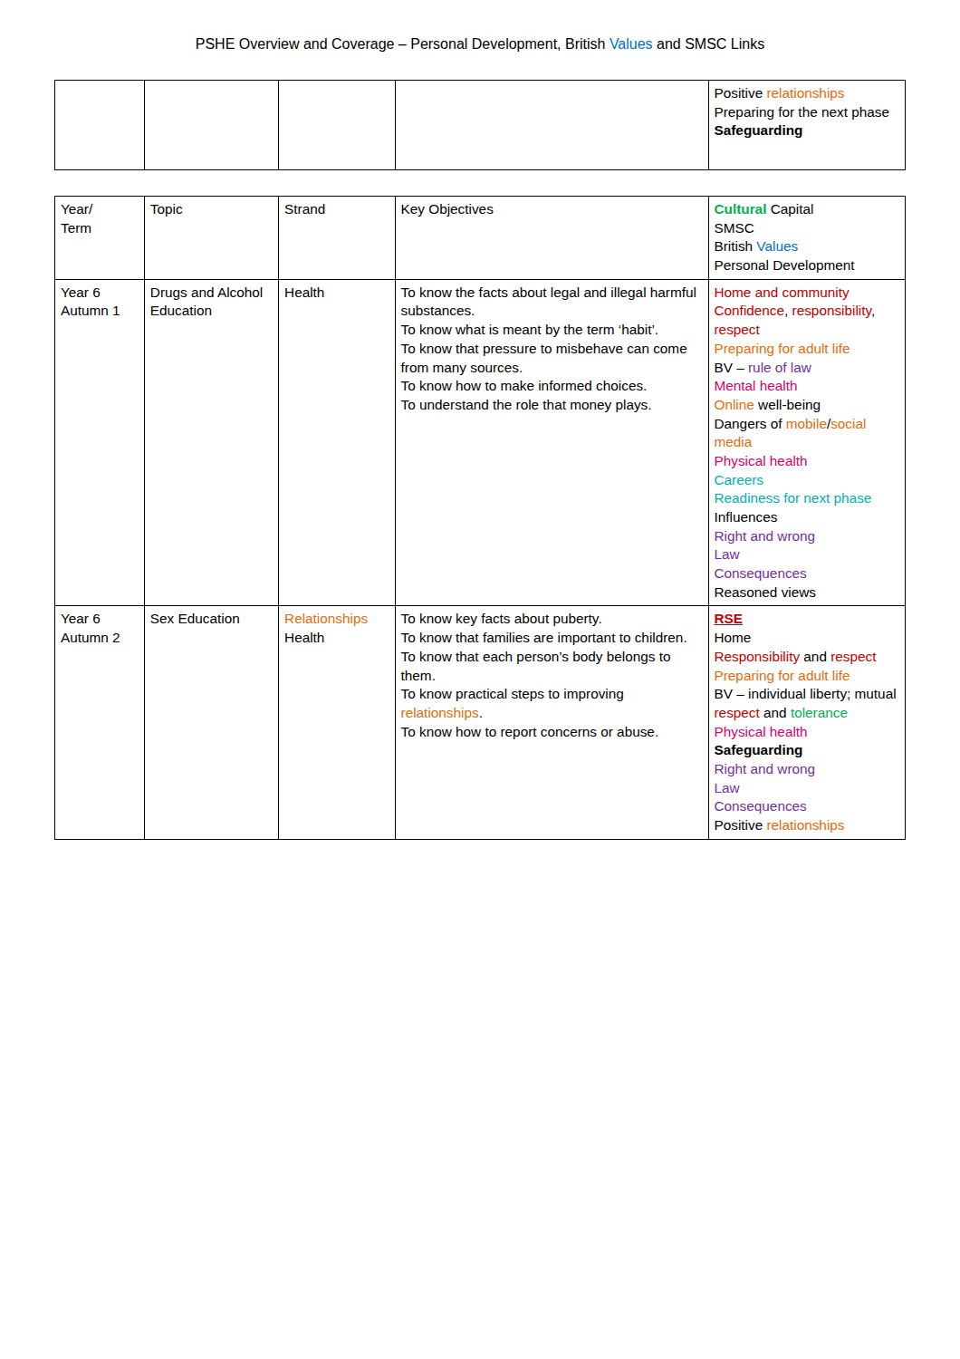PSHE Overview and Coverage – Personal Development, British Values and SMSC Links
| | | | | Positive relationships Preparing for the next phase Safeguarding |
| Year/ Term | Topic | Strand | Key Objectives | Cultural Capital SMSC British Values Personal Development |
| --- | --- | --- | --- | --- |
| Year 6 Autumn 1 | Drugs and Alcohol Education | Health | To know the facts about legal and illegal harmful substances. To know what is meant by the term ‘habit’. To know that pressure to misbehave can come from many sources. To know how to make informed choices. To understand the role that money plays. | Home and community Confidence , responsibility , respect Preparing for adult life BV – rule of law Mental health Online well-being Dangers of mobile / social media Physical health Careers Readiness for next phase Influences Right and wrong Law Consequences Reasoned views |
| Year 6 Autumn 2 | Sex Education | Relationships Health | To know key facts about puberty. To know that families are important to children. To know that each person’s body belongs to them. To know practical steps to improving relationships . To know how to report concerns or abuse. | RSE Home Responsibility and respect Preparing for adult life BV – individual liberty; mutual respect and tolerance Physical health Safeguarding Right and wrong Law Consequences Positive relationships |